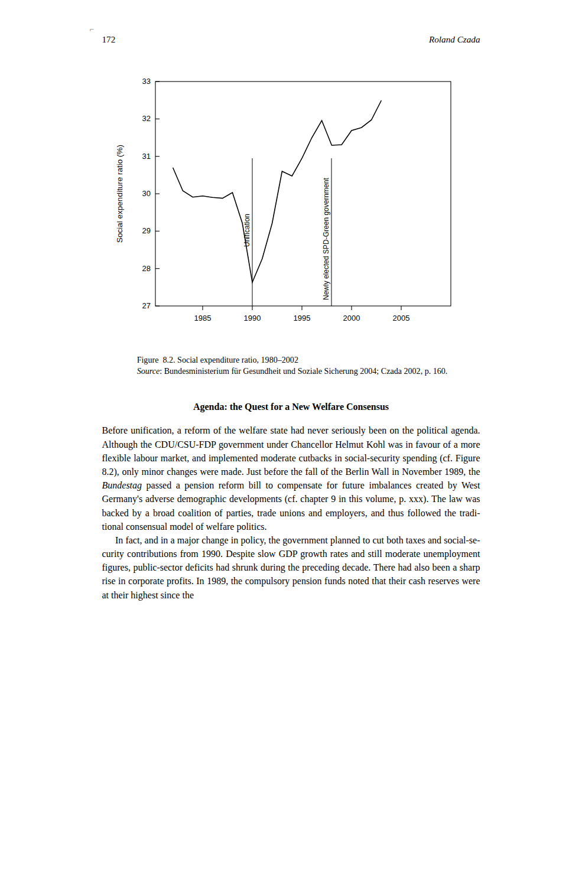⌐
172 Roland Czada
Figure 8.2. Social expenditure ratio, 1980–2002 Line chart showing Germany's social expenditure ratio as a percentage, declining from about 30.7 in the early 1980s to a low near 27.6 around 1990 (unification), then rising to about 32.0 by 1996, dipping slightly to about 31.3 in 1998 when the SPD-Green government was newly elected, and rising again to about 32.5 by 2002. 33 32 31 30 29 28 27 Social expenditure ratio (%) 1985 1990 1995 2000 2005 Unification Newly elected SPD-Green government
Figure 8.2. Social expenditure ratio, 1980–2002
Source: Bundesministerium für Gesundheit und Soziale Sicherung 2004; Czada 2002, p. 160.
Agenda: the Quest for a New Welfare Consensus
Before unification, a reform of the welfare state had never seriously been on the political agenda. Although the CDU/CSU-FDP government under Chancellor Helmut Kohl was in favour of a more flexible labour market, and implemented moderate cutbacks in social-security spending (cf. Figure 8.2), only minor changes were made. Just before the fall of the Berlin Wall in November 1989, the Bundestag passed a pension reform bill to compensate for future imbalances created by West Germany's adverse demographic developments (cf. chapter 9 in this volume, p. xxx). The law was backed by a broad coalition of parties, trade unions and employers, and thus followed the traditional consensual model of welfare politics.
In fact, and in a major change in policy, the government planned to cut both taxes and social-security contributions from 1990. Despite slow GDP growth rates and still moderate unemployment figures, public-sector deficits had shrunk during the preceding decade. There had also been a sharp rise in corporate profits. In 1989, the compulsory pension funds noted that their cash reserves were at their highest since the